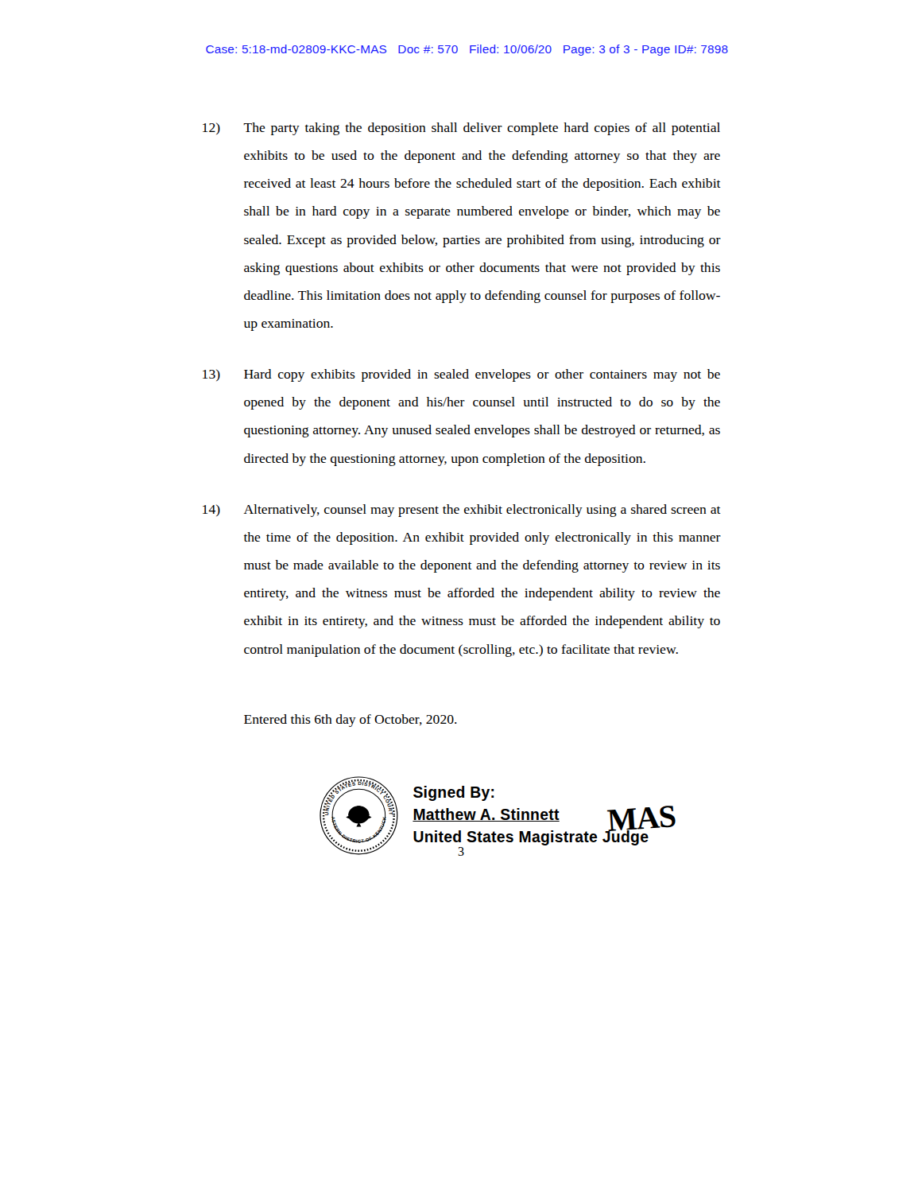Case: 5:18-md-02809-KKC-MAS Doc #: 570 Filed: 10/06/20 Page: 3 of 3 - Page ID#: 7898
12) The party taking the deposition shall deliver complete hard copies of all potential exhibits to be used to the deponent and the defending attorney so that they are received at least 24 hours before the scheduled start of the deposition. Each exhibit shall be in hard copy in a separate numbered envelope or binder, which may be sealed. Except as provided below, parties are prohibited from using, introducing or asking questions about exhibits or other documents that were not provided by this deadline. This limitation does not apply to defending counsel for purposes of follow-up examination.
13) Hard copy exhibits provided in sealed envelopes or other containers may not be opened by the deponent and his/her counsel until instructed to do so by the questioning attorney. Any unused sealed envelopes shall be destroyed or returned, as directed by the questioning attorney, upon completion of the deposition.
14) Alternatively, counsel may present the exhibit electronically using a shared screen at the time of the deposition. An exhibit provided only electronically in this manner must be made available to the deponent and the defending attorney to review in its entirety, and the witness must be afforded the independent ability to review the exhibit in its entirety, and the witness must be afforded the independent ability to control manipulation of the document (scrolling, etc.) to facilitate that review.
Entered this 6th day of October, 2020.
UNITED STATES DISTRICT COURT EASTERN DISTRICT OF KENTUCKY
Signed By:
Matthew A. Stinnett
United States Magistrate Judge MAS
3